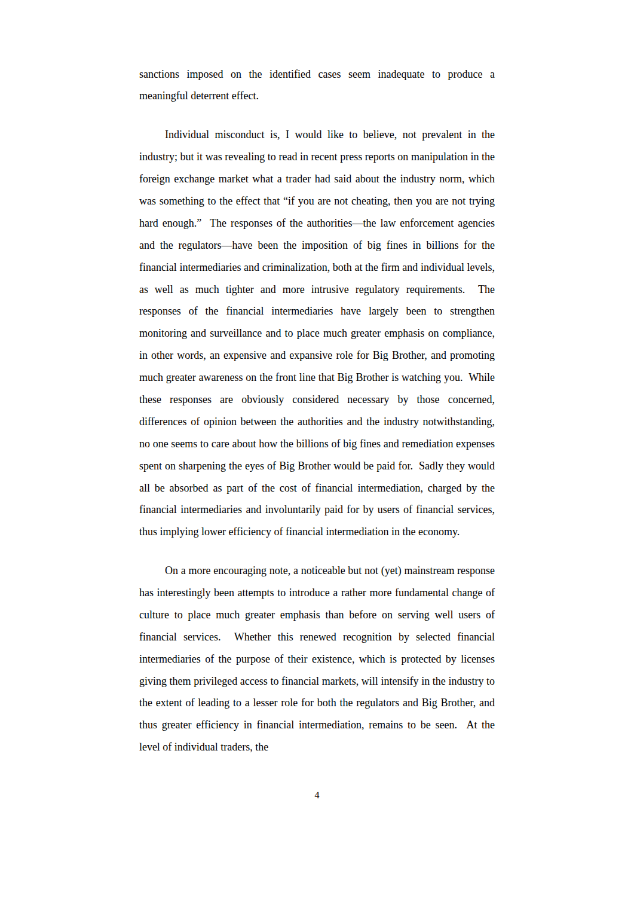sanctions imposed on the identified cases seem inadequate to produce a meaningful deterrent effect.
Individual misconduct is, I would like to believe, not prevalent in the industry; but it was revealing to read in recent press reports on manipulation in the foreign exchange market what a trader had said about the industry norm, which was something to the effect that “if you are not cheating, then you are not trying hard enough.” The responses of the authorities—the law enforcement agencies and the regulators—have been the imposition of big fines in billions for the financial intermediaries and criminalization, both at the firm and individual levels, as well as much tighter and more intrusive regulatory requirements. The responses of the financial intermediaries have largely been to strengthen monitoring and surveillance and to place much greater emphasis on compliance, in other words, an expensive and expansive role for Big Brother, and promoting much greater awareness on the front line that Big Brother is watching you. While these responses are obviously considered necessary by those concerned, differences of opinion between the authorities and the industry notwithstanding, no one seems to care about how the billions of big fines and remediation expenses spent on sharpening the eyes of Big Brother would be paid for. Sadly they would all be absorbed as part of the cost of financial intermediation, charged by the financial intermediaries and involuntarily paid for by users of financial services, thus implying lower efficiency of financial intermediation in the economy.
On a more encouraging note, a noticeable but not (yet) mainstream response has interestingly been attempts to introduce a rather more fundamental change of culture to place much greater emphasis than before on serving well users of financial services. Whether this renewed recognition by selected financial intermediaries of the purpose of their existence, which is protected by licenses giving them privileged access to financial markets, will intensify in the industry to the extent of leading to a lesser role for both the regulators and Big Brother, and thus greater efficiency in financial intermediation, remains to be seen. At the level of individual traders, the
4